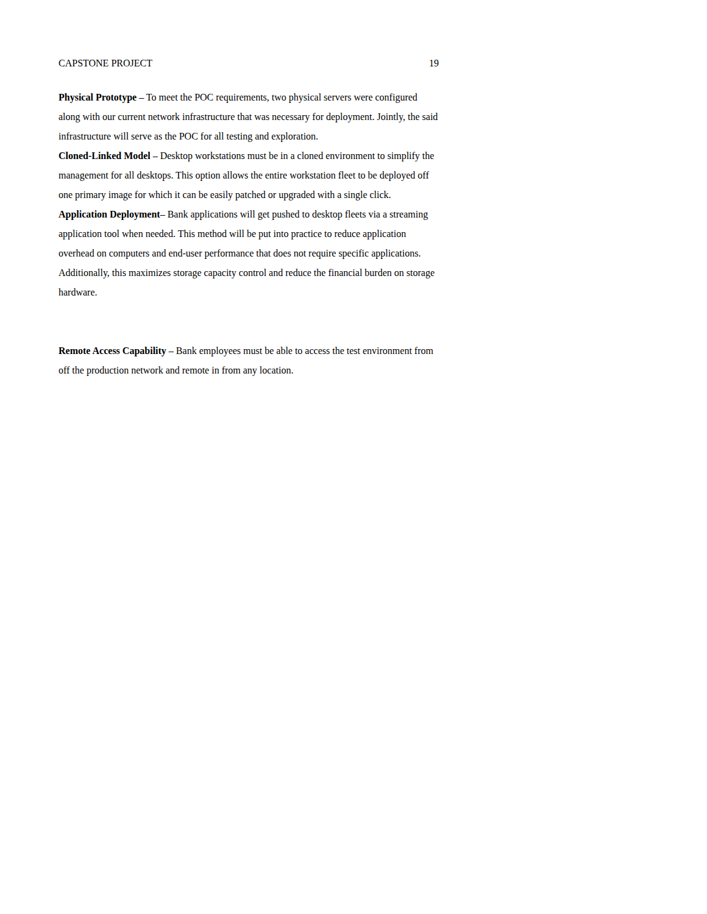Capstone Project 19
Physical Prototype – To meet the POC requirements, two physical servers were configured along with our current network infrastructure that was necessary for deployment. Jointly, the said infrastructure will serve as the POC for all testing and exploration.
Cloned-Linked Model – Desktop workstations must be in a cloned environment to simplify the management for all desktops. This option allows the entire workstation fleet to be deployed off one primary image for which it can be easily patched or upgraded with a single click.
Application Deployment– Bank applications will get pushed to desktop fleets via a streaming application tool when needed. This method will be put into practice to reduce application overhead on computers and end-user performance that does not require specific applications. Additionally, this maximizes storage capacity control and reduce the financial burden on storage hardware.
Remote Access Capability – Bank employees must be able to access the test environment from off the production network and remote in from any location.